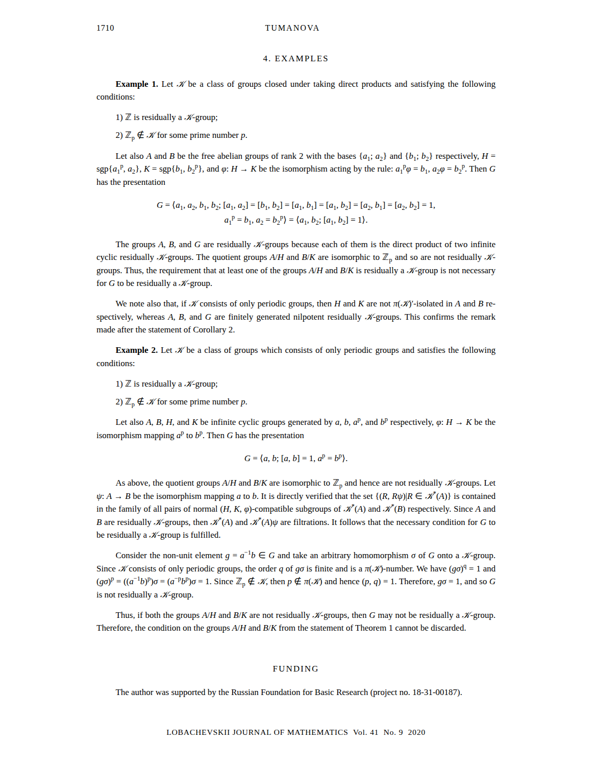1710 Tumanova
4. Examples
Example 1. Let 𝒦 be a class of groups closed under taking direct products and satisfying the following conditions:
1) ℤ is residually a 𝒦-group;
2) ℤp ∉ 𝒦 for some prime number p.
Let also A and B be the free abelian groups of rank 2 with the bases {a1; a2} and {b1; b2} respectively, H = sgp{a1p, a2}, K = sgp{b1, b2p}, and φ: H → K be the isomorphism acting by the rule: a1pφ = b1, a2φ = b2p. Then G has the presentation
G = ⟨a1, a2, b1, b2; [a1, a2] = [b1, b2] = [a1, b1] = [a1, b2] = [a2, b1] = [a2, b2] = 1, a1p = b1, a2 = b2p⟩ = ⟨a1, b2; [a1, b2] = 1⟩.
The groups A, B, and G are residually 𝒦-groups because each of them is the direct product of two infinite cyclic residually 𝒦-groups. The quotient groups A/H and B/K are isomorphic to ℤp and so are not residually 𝒦-groups. Thus, the requirement that at least one of the groups A/H and B/K is residually a 𝒦-group is not necessary for G to be residually a 𝒦-group.
We note also that, if 𝒦 consists of only periodic groups, then H and K are not π(𝒦)′-isolated in A and B respectively, whereas A, B, and G are finitely generated nilpotent residually 𝒦-groups. This confirms the remark made after the statement of Corollary 2.
Example 2. Let 𝒦 be a class of groups which consists of only periodic groups and satisfies the following conditions:
1) ℤ is residually a 𝒦-group;
2) ℤp ∉ 𝒦 for some prime number p.
Let also A, B, H, and K be infinite cyclic groups generated by a, b, ap, and bp respectively, φ: H → K be the isomorphism mapping ap to bp. Then G has the presentation
G = ⟨a, b; [a, b] = 1, ap = bp⟩.
As above, the quotient groups A/H and B/K are isomorphic to ℤp and hence are not residually 𝒦-groups. Let ψ: A → B be the isomorphism mapping a to b. It is directly verified that the set {(R, Rψ)|R ∈ 𝒦*(A)} is contained in the family of all pairs of normal (H, K, φ)-compatible subgroups of 𝒦*(A) and 𝒦*(B) respectively. Since A and B are residually 𝒦-groups, then 𝒦*(A) and 𝒦*(A)ψ are filtrations. It follows that the necessary condition for G to be residually a 𝒦-group is fulfilled.
Consider the non-unit element g = a−1b ∈ G and take an arbitrary homomorphism σ of G onto a 𝒦-group. Since 𝒦 consists of only periodic groups, the order q of gσ is finite and is a π(𝒦)-number. We have (gσ)q = 1 and (gσ)p = ((a−1b)p)σ = (a−pbp)σ = 1. Since ℤp ∉ 𝒦, then p ∉ π(𝒦) and hence (p, q) = 1. Therefore, gσ = 1, and so G is not residually a 𝒦-group.
Thus, if both the groups A/H and B/K are not residually 𝒦-groups, then G may not be residually a 𝒦-group. Therefore, the condition on the groups A/H and B/K from the statement of Theorem 1 cannot be discarded.
Funding
The author was supported by the Russian Foundation for Basic Research (project no. 18-31-00187).
Lobachevskii Journal of Mathematics Vol. 41 No. 9 2020